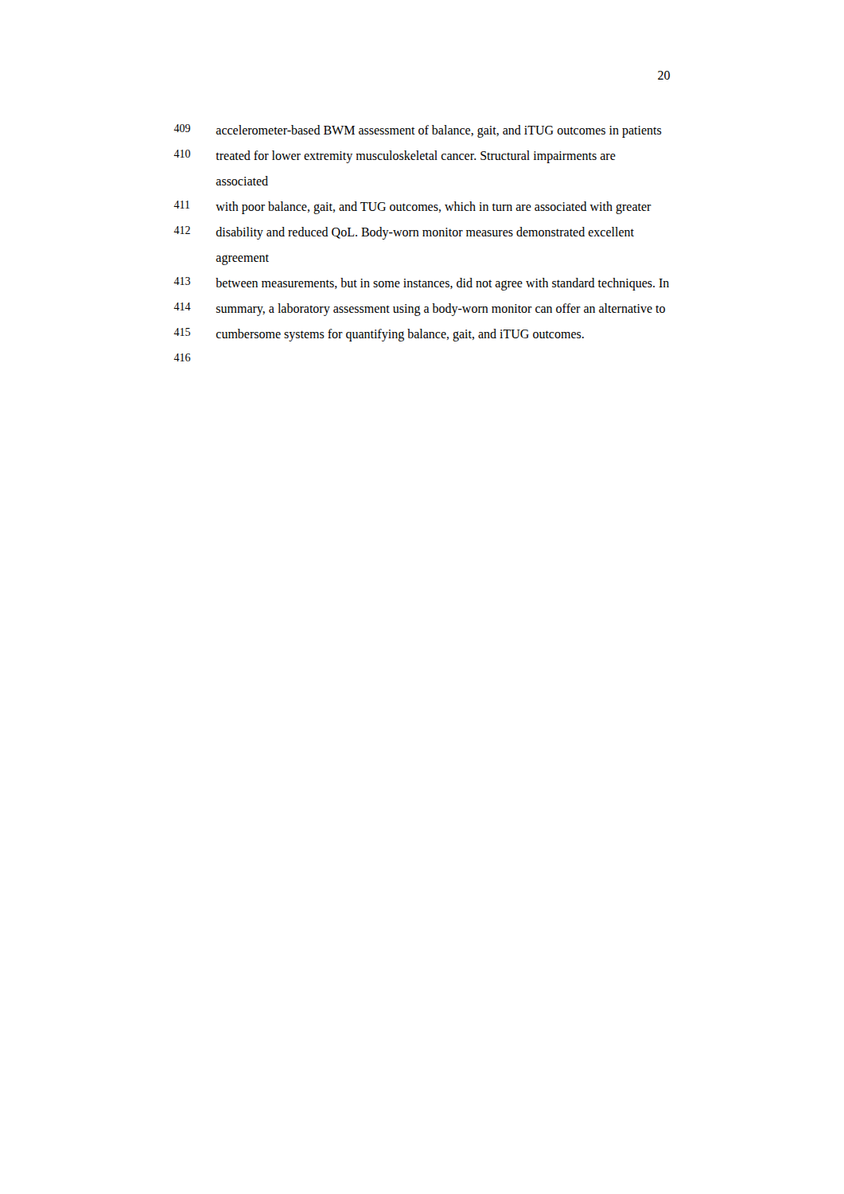20
| 409 | accelerometer-based BWM assessment of balance, gait, and iTUG outcomes in patients |
| 410 | treated for lower extremity musculoskeletal cancer. Structural impairments are associated |
| 411 | with poor balance, gait, and TUG outcomes, which in turn are associated with greater |
| 412 | disability and reduced QoL. Body-worn monitor measures demonstrated excellent agreement |
| 413 | between measurements, but in some instances, did not agree with standard techniques. In |
| 414 | summary, a laboratory assessment using a body-worn monitor can offer an alternative to |
| 415 | cumbersome systems for quantifying balance, gait, and iTUG outcomes. |
| 416 | |